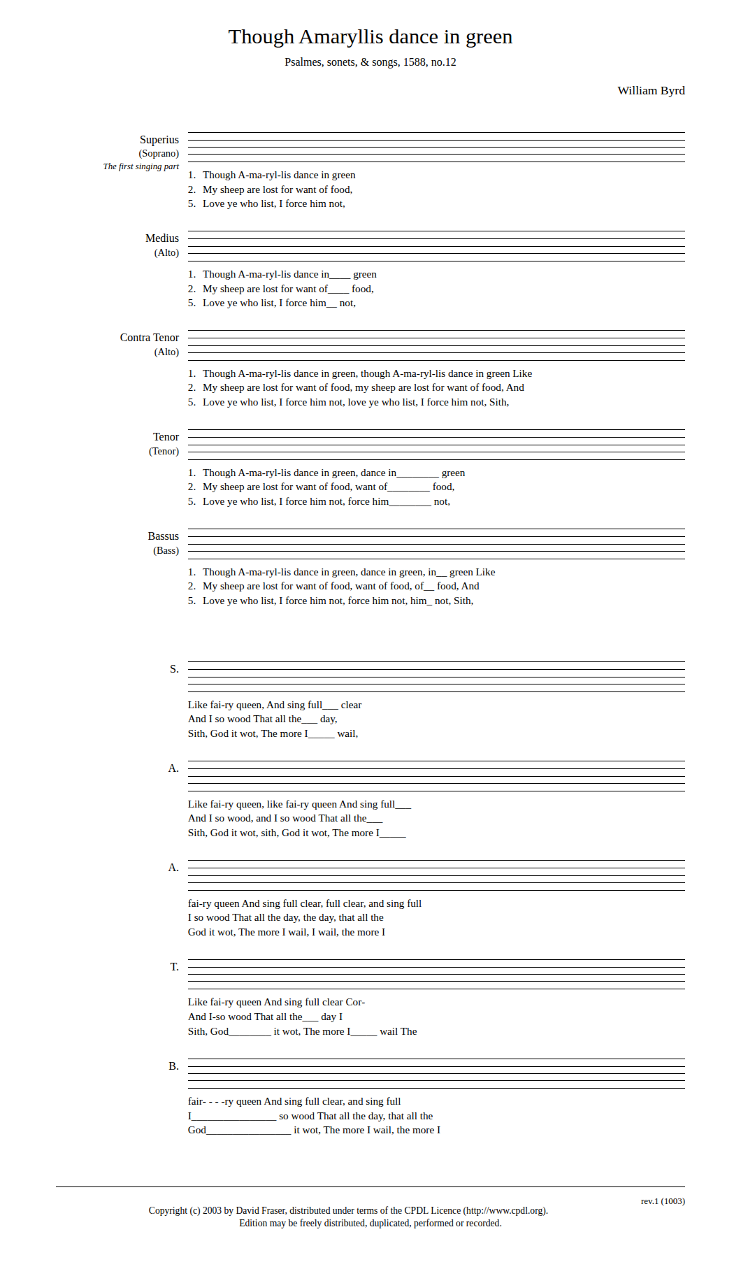Though Amaryllis dance in green
Psalmes, sonets, & songs, 1588, no.12
William Byrd
| Superius (Soprano) The first singing part | 1. Though A‑ma‑ryl‑lis dance in green 2. My sheep are lost for want of food, 5. Love ye who list, I force him not, |
| Medius (Alto) | 1. Though A‑ma‑ryl‑lis dance in____ green 2. My sheep are lost for want of____ food, 5. Love ye who list, I force him__ not, |
| Contra Tenor (Alto) | 1. Though A‑ma‑ryl‑lis dance in green, though A‑ma‑ryl‑lis dance in green Like 2. My sheep are lost for want of food, my sheep are lost for want of food, And 5. Love ye who list, I force him not, love ye who list, I force him not, Sith, |
| Tenor (Tenor) | 1. Though A‑ma‑ryl‑lis dance in green, dance in________ green 2. My sheep are lost for want of food, want of________ food, 5. Love ye who list, I force him not, force him________ not, |
| Bassus (Bass) | 1. Though A‑ma‑ryl‑lis dance in green, dance in green, in__ green Like 2. My sheep are lost for want of food, want of food, of__ food, And 5. Love ye who list, I force him not, force him not, him_ not, Sith, |
| S. | Like fai‑ry queen, And sing full___ clear And I so wood That all the___ day, Sith, God it wot, The more I_____ wail, |
| A. | Like fai‑ry queen, like fai‑ry queen And sing full___ And I so wood, and I so wood That all the___ Sith, God it wot, sith, God it wot, The more I_____ |
| A. | fai‑ry queen And sing full clear, full clear, and sing full I so wood That all the day, the day, that all the God it wot, The more I wail, I wail, the more I |
| T. | Like fai‑ry queen And sing full clear Cor‑ And I‑so wood That all the___ day I Sith, God________ it wot, The more I_____ wail The |
| B. | fair‑ ‑ ‑ ‑ry queen And sing full clear, and sing full I________________ so wood That all the day, that all the God________________ it wot, The more I wail, the more I |
rev.1 (1003)
Copyright (c) 2003 by David Fraser, distributed under terms of the CPDL Licence (http://www.cpdl.org).
Edition may be freely distributed, duplicated, performed or recorded.